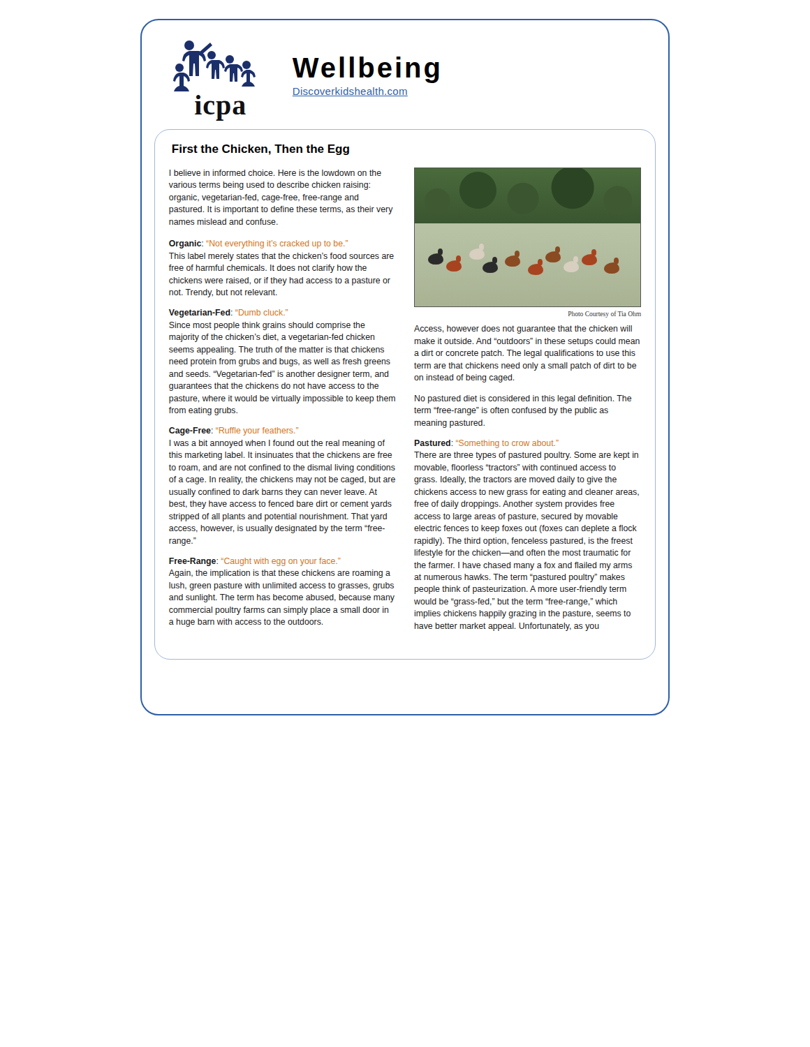icpa
Wellbeing
Discoverkidshealth.com
First the Chicken, Then the Egg
I believe in informed choice. Here is the lowdown on the various terms being used to describe chicken raising: organic, vegetarian-fed, cage-free, free-range and pastured. It is important to define these terms, as their very names mislead and confuse.
Organic: “Not everything it’s cracked up to be.”
This label merely states that the chicken’s food sources are free of harmful chemicals. It does not clarify how the chickens were raised, or if they had access to a pasture or not. Trendy, but not relevant.
Vegetarian-Fed: “Dumb cluck.”
Since most people think grains should comprise the majority of the chicken’s diet, a vegetarian-fed chicken seems appealing. The truth of the matter is that chickens need protein from grubs and bugs, as well as fresh greens and seeds. “Vegetarian-fed” is another designer term, and guarantees that the chickens do not have access to the pasture, where it would be virtually impossible to keep them from eating grubs.
Cage-Free: “Ruffle your feathers.”
I was a bit annoyed when I found out the real meaning of this marketing label. It insinuates that the chickens are free to roam, and are not confined to the dismal living conditions of a cage. In reality, the chickens may not be caged, but are usually confined to dark barns they can never leave. At best, they have access to fenced bare dirt or cement yards stripped of all plants and potential nourishment. That yard access, however, is usually designated by the term “free-range.”
Free-Range: “Caught with egg on your face.”
Again, the implication is that these chickens are roaming a lush, green pasture with unlimited access to grasses, grubs and sunlight. The term has become abused, because many commercial poultry farms can simply place a small door in a huge barn with access to the outdoors.
Photo Courtesy of Tia Ohm
Access, however does not guarantee that the chicken will make it outside. And “outdoors” in these setups could mean a dirt or concrete patch. The legal qualifications to use this term are that chickens need only a small patch of dirt to be on instead of being caged.
No pastured diet is considered in this legal definition. The term “free-range” is often confused by the public as meaning pastured.
Pastured: “Something to crow about.”
There are three types of pastured poultry. Some are kept in movable, floorless “tractors” with continued access to grass. Ideally, the tractors are moved daily to give the chickens access to new grass for eating and cleaner areas, free of daily droppings. Another system provides free access to large areas of pasture, secured by movable electric fences to keep foxes out (foxes can deplete a flock rapidly). The third option, fenceless pastured, is the freest lifestyle for the chicken—and often the most traumatic for the farmer. I have chased many a fox and flailed my arms at numerous hawks. The term “pastured poultry” makes people think of pasteurization. A more user-friendly term would be “grass-fed,” but the term “free-range,” which implies chickens happily grazing in the pasture, seems to have better market appeal. Unfortunately, as you